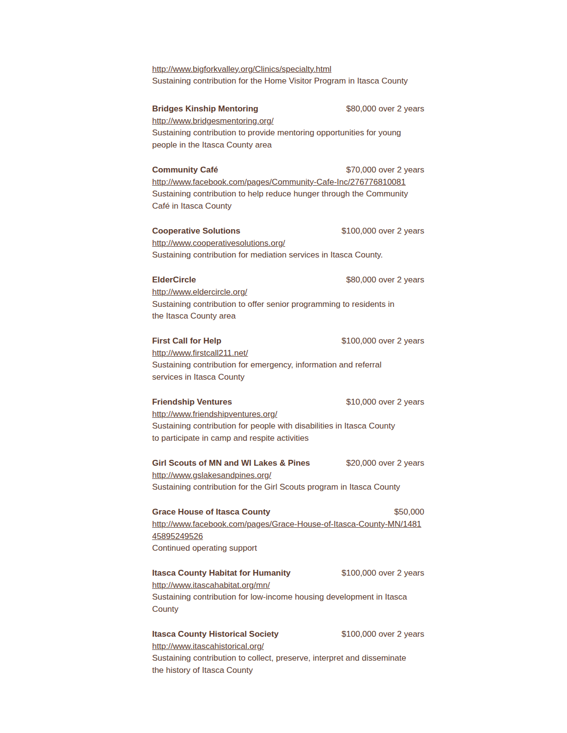http://www.bigforkvalley.org/Clinics/specialty.html
Sustaining contribution for the Home Visitor Program in Itasca County
Bridges Kinship Mentoring $80,000 over 2 years
http://www.bridgesmentoring.org/
Sustaining contribution to provide mentoring opportunities for young
people in the Itasca County area
Community Café $70,000 over 2 years
http://www.facebook.com/pages/Community-Cafe-Inc/276776810081
Sustaining contribution to help reduce hunger through the Community
Café in Itasca County
Cooperative Solutions $100,000 over 2 years
http://www.cooperativesolutions.org/
Sustaining contribution for mediation services in Itasca County.
ElderCircle $80,000 over 2 years
http://www.eldercircle.org/
Sustaining contribution to offer senior programming to residents in
the Itasca County area
First Call for Help $100,000 over 2 years
http://www.firstcall211.net/
Sustaining contribution for emergency, information and referral
services in Itasca County
Friendship Ventures $10,000 over 2 years
http://www.friendshipventures.org/
Sustaining contribution for people with disabilities in Itasca County
to participate in camp and respite activities
Girl Scouts of MN and WI Lakes & Pines $20,000 over 2 years
http://www.gslakesandpines.org/
Sustaining contribution for the Girl Scouts program in Itasca County
Grace House of Itasca County $50,000
http://www.facebook.com/pages/Grace-House-of-Itasca-County-MN/148145895249526
Continued operating support
Itasca County Habitat for Humanity $100,000 over 2 years
http://www.itascahabitat.org/mn/
Sustaining contribution for low-income housing development in Itasca County
Itasca County Historical Society $100,000 over 2 years
http://www.itascahistorical.org/
Sustaining contribution to collect, preserve, interpret and disseminate
the history of Itasca County